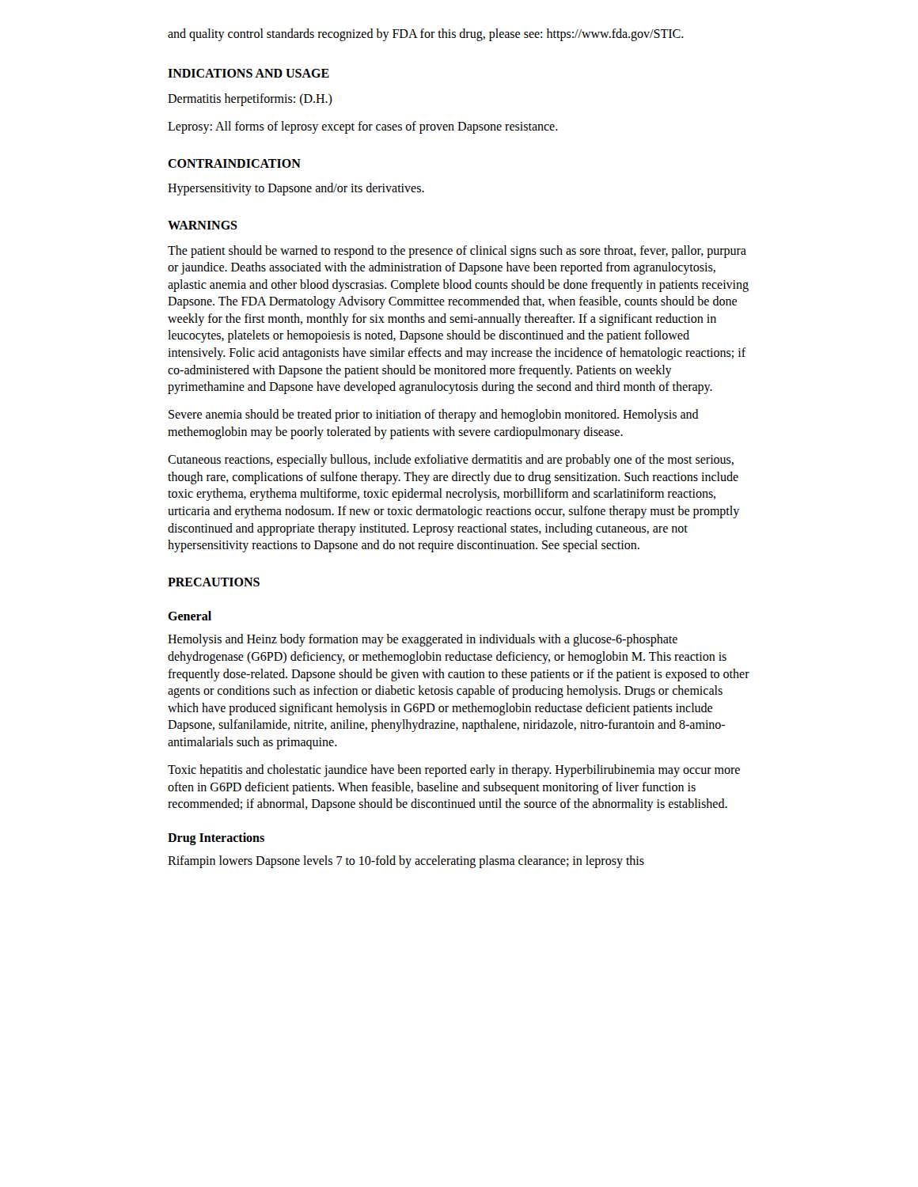and quality control standards recognized by FDA for this drug, please see: https://www.fda.gov/STIC.
Indications and Usage
Dermatitis herpetiformis: (D.H.)
Leprosy: All forms of leprosy except for cases of proven Dapsone resistance.
Contraindication
Hypersensitivity to Dapsone and/or its derivatives.
Warnings
The patient should be warned to respond to the presence of clinical signs such as sore throat, fever, pallor, purpura or jaundice. Deaths associated with the administration of Dapsone have been reported from agranulocytosis, aplastic anemia and other blood dyscrasias. Complete blood counts should be done frequently in patients receiving Dapsone. The FDA Dermatology Advisory Committee recommended that, when feasible, counts should be done weekly for the first month, monthly for six months and semi-annually thereafter. If a significant reduction in leucocytes, platelets or hemopoiesis is noted, Dapsone should be discontinued and the patient followed intensively. Folic acid antagonists have similar effects and may increase the incidence of hematologic reactions; if co-administered with Dapsone the patient should be monitored more frequently. Patients on weekly pyrimethamine and Dapsone have developed agranulocytosis during the second and third month of therapy.
Severe anemia should be treated prior to initiation of therapy and hemoglobin monitored. Hemolysis and methemoglobin may be poorly tolerated by patients with severe cardiopulmonary disease.
Cutaneous reactions, especially bullous, include exfoliative dermatitis and are probably one of the most serious, though rare, complications of sulfone therapy. They are directly due to drug sensitization. Such reactions include toxic erythema, erythema multiforme, toxic epidermal necrolysis, morbilliform and scarlatiniform reactions, urticaria and erythema nodosum. If new or toxic dermatologic reactions occur, sulfone therapy must be promptly discontinued and appropriate therapy instituted. Leprosy reactional states, including cutaneous, are not hypersensitivity reactions to Dapsone and do not require discontinuation. See special section.
Precautions
General
Hemolysis and Heinz body formation may be exaggerated in individuals with a glucose-6-phosphate dehydrogenase (G6PD) deficiency, or methemoglobin reductase deficiency, or hemoglobin M. This reaction is frequently dose-related. Dapsone should be given with caution to these patients or if the patient is exposed to other agents or conditions such as infection or diabetic ketosis capable of producing hemolysis. Drugs or chemicals which have produced significant hemolysis in G6PD or methemoglobin reductase deficient patients include Dapsone, sulfanilamide, nitrite, aniline, phenylhydrazine, napthalene, niridazole, nitro-furantoin and 8-amino-antimalarials such as primaquine.
Toxic hepatitis and cholestatic jaundice have been reported early in therapy. Hyperbilirubinemia may occur more often in G6PD deficient patients. When feasible, baseline and subsequent monitoring of liver function is recommended; if abnormal, Dapsone should be discontinued until the source of the abnormality is established.
Drug Interactions
Rifampin lowers Dapsone levels 7 to 10-fold by accelerating plasma clearance; in leprosy this